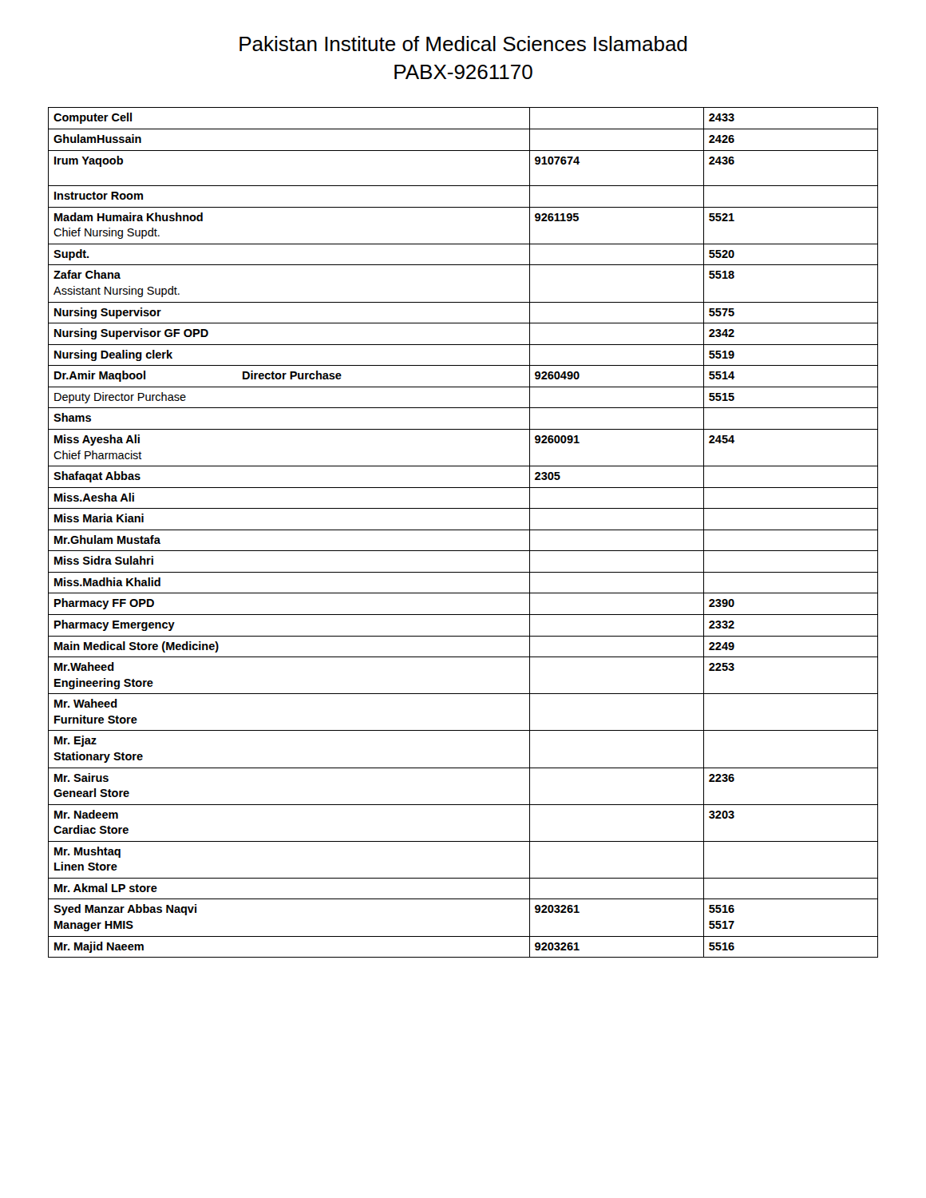Pakistan Institute of Medical Sciences Islamabad
PABX-9261170
| Computer Cell | | 2433 |
| GhulamHussain | | 2426 |
| Irum Yaqoob | 9107674 | 2436 |
| Instructor Room | | |
| Madam Humaira Khushnod Chief Nursing Supdt. | 9261195 | 5521 |
| Supdt. | | 5520 |
| Zafar Chana Assistant Nursing Supdt. | | 5518 |
| Nursing Supervisor | | 5575 |
| Nursing Supervisor GF OPD | | 2342 |
| Nursing Dealing clerk | | 5519 |
| Dr.Amir Maqbool Director Purchase | 9260490 | 5514 |
| Deputy Director Purchase | | 5515 |
| Shams | | |
| Miss Ayesha Ali Chief Pharmacist | 9260091 | 2454 |
| Shafaqat Abbas | 2305 | |
| Miss.Aesha Ali | | |
| Miss Maria Kiani | | |
| Mr.Ghulam Mustafa | | |
| Miss Sidra Sulahri | | |
| Miss.Madhia Khalid | | |
| Pharmacy FF OPD | | 2390 |
| Pharmacy Emergency | | 2332 |
| Main Medical Store (Medicine) | | 2249 |
| Mr.Waheed Engineering Store | | 2253 |
| Mr. Waheed Furniture Store | | |
| Mr. Ejaz Stationary Store | | |
| Mr. Sairus Genearl Store | | 2236 |
| Mr. Nadeem Cardiac Store | | 3203 |
| Mr. Mushtaq Linen Store | | |
| Mr. Akmal LP store | | |
| Syed Manzar Abbas Naqvi Manager HMIS | 9203261 | 5516 5517 |
| Mr. Majid Naeem | 9203261 | 5516 |